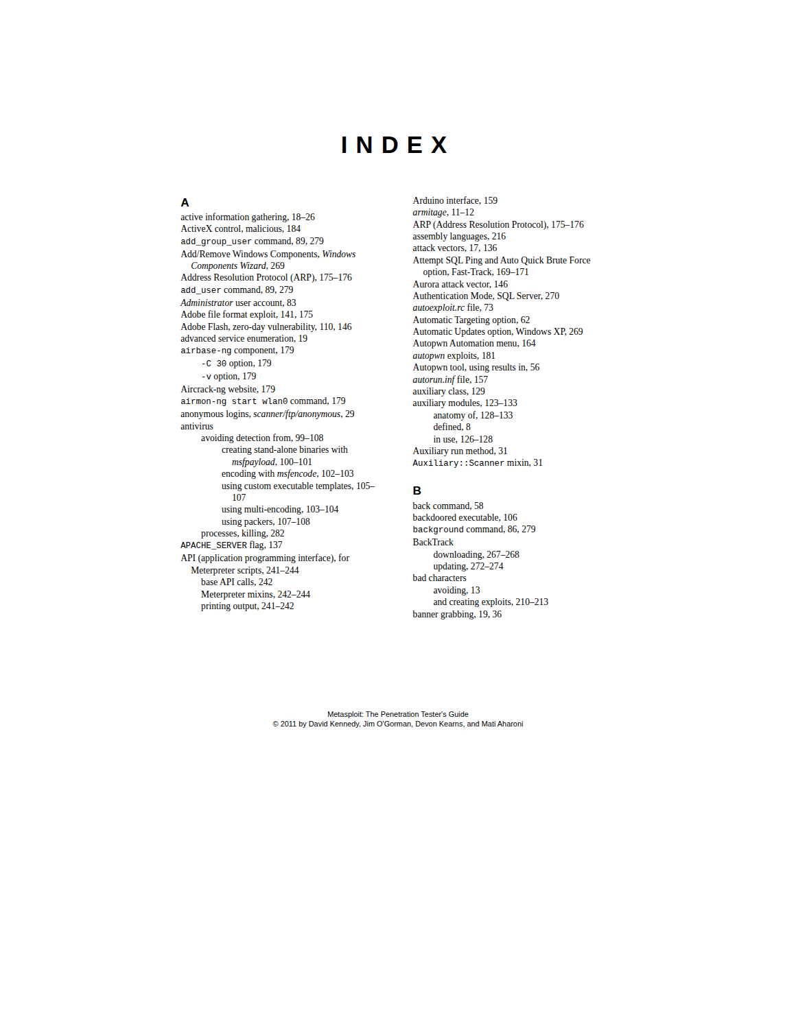INDEX
A
active information gathering, 18–26
ActiveX control, malicious, 184
add_group_user command, 89, 279
Add/Remove Windows Components, Windows Components Wizard, 269
Address Resolution Protocol (ARP), 175–176
add_user command, 89, 279
Administrator user account, 83
Adobe file format exploit, 141, 175
Adobe Flash, zero-day vulnerability, 110, 146
advanced service enumeration, 19
airbase-ng component, 179
-C 30 option, 179
-v option, 179
Aircrack-ng website, 179
airmon-ng start wlan0 command, 179
anonymous logins, scanner/ftp/anonymous, 29
antivirus
avoiding detection from, 99–108
creating stand-alone binaries with msfpayload, 100–101
encoding with msfencode, 102–103
using custom executable templates, 105–107
using multi-encoding, 103–104
using packers, 107–108
processes, killing, 282
APACHE_SERVER flag, 137
API (application programming interface), for Meterpreter scripts, 241–244
base API calls, 242
Meterpreter mixins, 242–244
printing output, 241–242
Arduino interface, 159
armitage, 11–12
ARP (Address Resolution Protocol), 175–176
assembly languages, 216
attack vectors, 17, 136
Attempt SQL Ping and Auto Quick Brute Force option, Fast-Track, 169–171
Aurora attack vector, 146
Authentication Mode, SQL Server, 270
autoexploit.rc file, 73
Automatic Targeting option, 62
Automatic Updates option, Windows XP, 269
Autopwn Automation menu, 164
autopwn exploits, 181
Autopwn tool, using results in, 56
autorun.inf file, 157
auxiliary class, 129
auxiliary modules, 123–133
anatomy of, 128–133
defined, 8
in use, 126–128
Auxiliary run method, 31
Auxiliary::Scanner mixin, 31
B
back command, 58
backdoored executable, 106
background command, 86, 279
BackTrack
downloading, 267–268
updating, 272–274
bad characters
avoiding, 13
and creating exploits, 210–213
banner grabbing, 19, 36
Metasploit: The Penetration Tester's Guide
© 2011 by David Kennedy, Jim O'Gorman, Devon Kearns, and Mati Aharoni